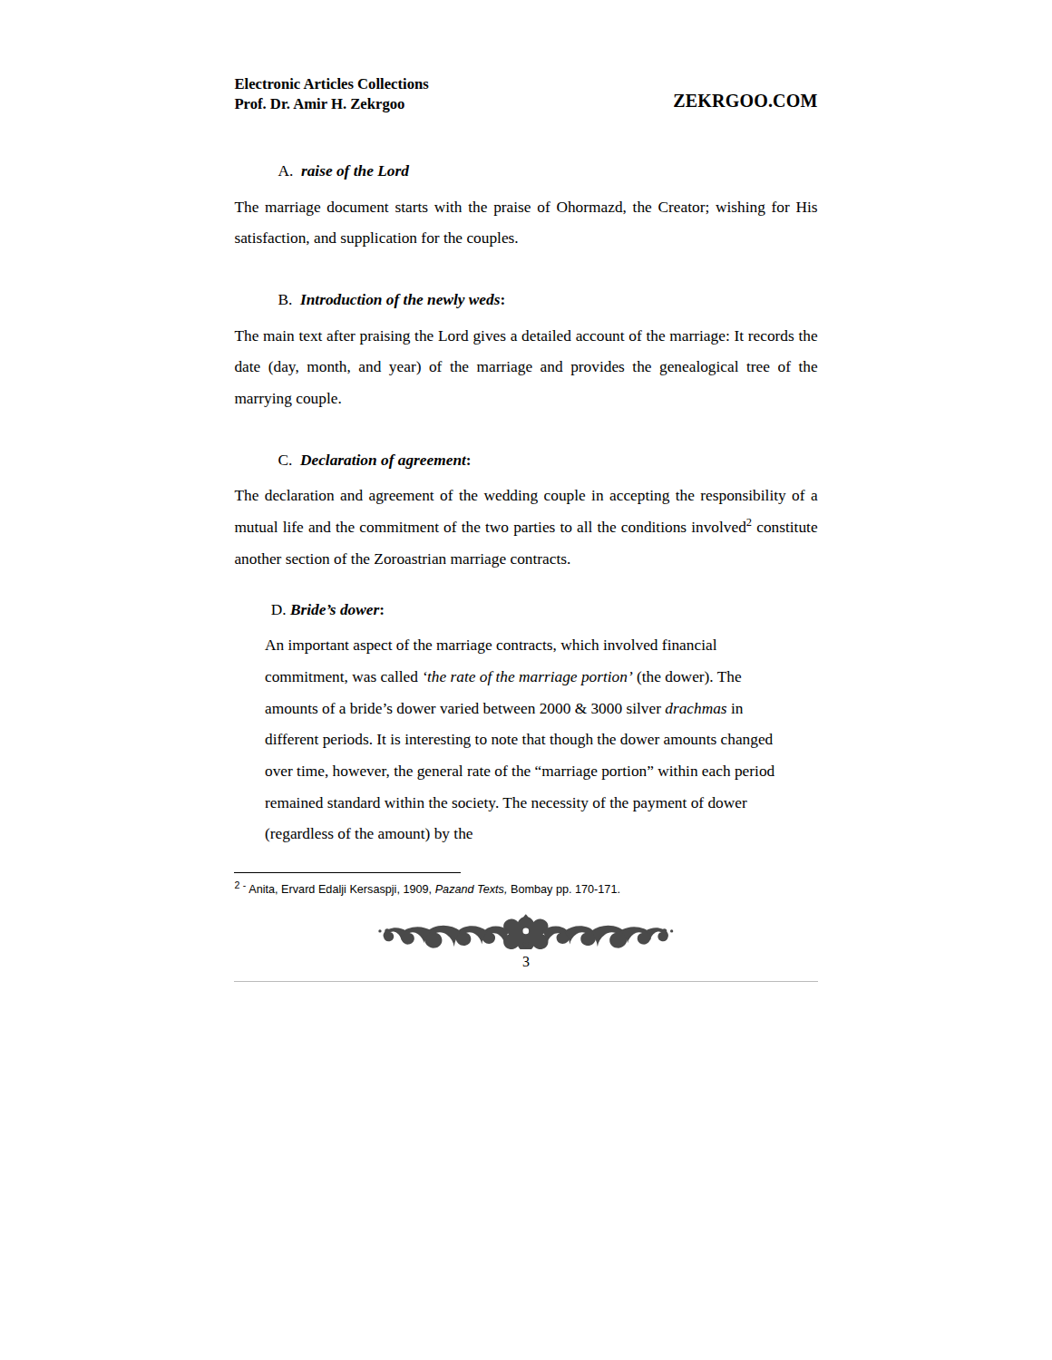Electronic Articles Collections
Prof. Dr. Amir H. Zekrgoo
ZEKRGOO.COM
A. raise of the Lord
The marriage document starts with the praise of Ohormazd, the Creator; wishing for His satisfaction, and supplication for the couples.
B. Introduction of the newly weds:
The main text after praising the Lord gives a detailed account of the marriage: It records the date (day, month, and year) of the marriage and provides the genealogical tree of the marrying couple.
C. Declaration of agreement:
The declaration and agreement of the wedding couple in accepting the responsibility of a mutual life and the commitment of the two parties to all the conditions involved2 constitute another section of the Zoroastrian marriage contracts.
D. Bride’s dower:
An important aspect of the marriage contracts, which involved financial commitment, was called ‘the rate of the marriage portion’ (the dower). The amounts of a bride’s dower varied between 2000 & 3000 silver drachmas in different periods. It is interesting to note that though the dower amounts changed over time, however, the general rate of the “marriage portion” within each period remained standard within the society. The necessity of the payment of dower (regardless of the amount) by the
2 - Anita, Ervard Edalji Kersaspji, 1909, Pazand Texts, Bombay pp. 170-171.
3